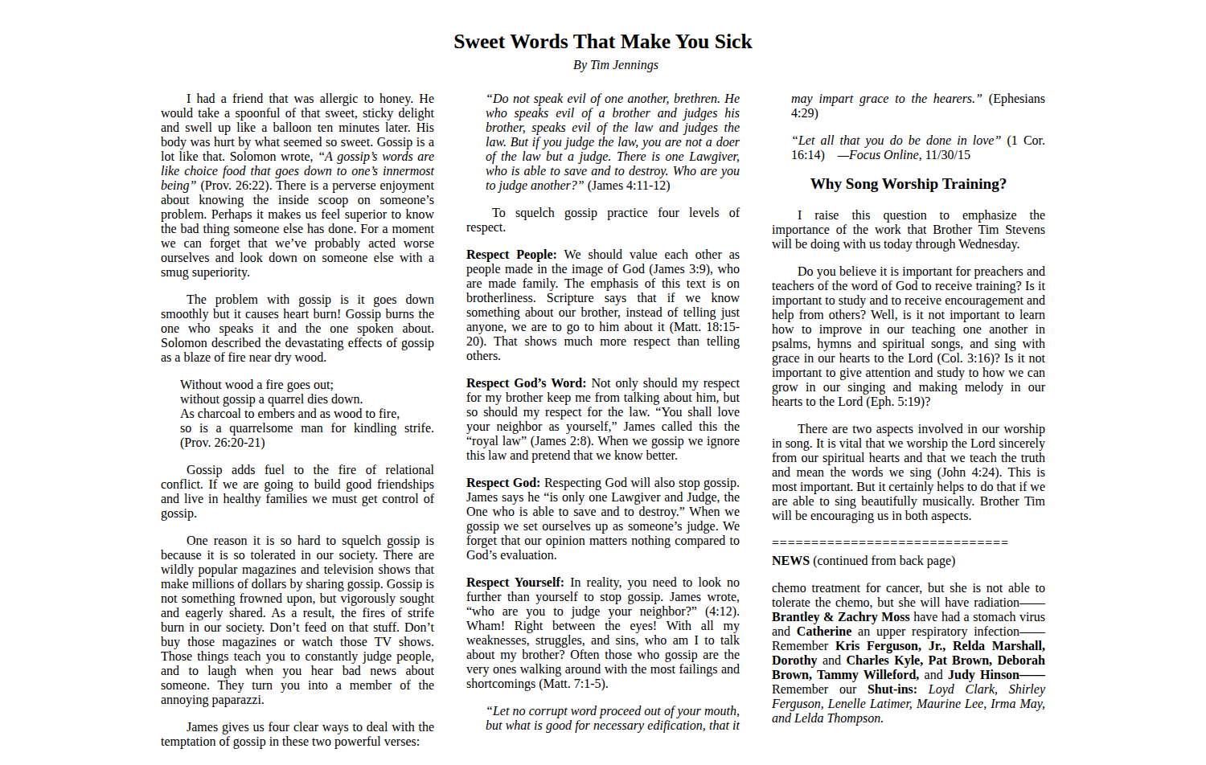Sweet Words That Make You Sick
By Tim Jennings
I had a friend that was allergic to honey. He would take a spoonful of that sweet, sticky delight and swell up like a balloon ten minutes later. His body was hurt by what seemed so sweet. Gossip is a lot like that. Solomon wrote, “A gossip’s words are like choice food that goes down to one’s innermost being” (Prov. 26:22). There is a perverse enjoyment about knowing the inside scoop on someone’s problem. Perhaps it makes us feel superior to know the bad thing someone else has done. For a moment we can forget that we’ve probably acted worse ourselves and look down on someone else with a smug superiority.
The problem with gossip is it goes down smoothly but it causes heart burn! Gossip burns the one who speaks it and the one spoken about. Solomon described the devastating effects of gossip as a blaze of fire near dry wood.
Without wood a fire goes out;
without gossip a quarrel dies down.
As charcoal to embers and as wood to fire,
so is a quarrelsome man for kindling strife. (Prov. 26:20-21)
Gossip adds fuel to the fire of relational conflict. If we are going to build good friendships and live in healthy families we must get control of gossip.
One reason it is so hard to squelch gossip is because it is so tolerated in our society. There are wildly popular magazines and television shows that make millions of dollars by sharing gossip. Gossip is not something frowned upon, but vigorously sought and eagerly shared. As a result, the fires of strife burn in our society. Don’t feed on that stuff. Don’t buy those magazines or watch those TV shows. Those things teach you to constantly judge people, and to laugh when you hear bad news about someone. They turn you into a member of the annoying paparazzi.
James gives us four clear ways to deal with the temptation of gossip in these two powerful verses:
“Do not speak evil of one another, brethren. He who speaks evil of a brother and judges his brother, speaks evil of the law and judges the law. But if you judge the law, you are not a doer of the law but a judge. There is one Lawgiver, who is able to save and to destroy. Who are you to judge another?” (James 4:11-12)
To squelch gossip practice four levels of respect.
Respect People: We should value each other as people made in the image of God (James 3:9), who are made family. The emphasis of this text is on brotherliness. Scripture says that if we know something about our brother, instead of telling just anyone, we are to go to him about it (Matt. 18:15-20). That shows much more respect than telling others.
Respect God’s Word: Not only should my respect for my brother keep me from talking about him, but so should my respect for the law. “You shall love your neighbor as yourself,” James called this the “royal law” (James 2:8). When we gossip we ignore this law and pretend that we know better.
Respect God: Respecting God will also stop gossip. James says he “is only one Lawgiver and Judge, the One who is able to save and to destroy.” When we gossip we set ourselves up as someone’s judge. We forget that our opinion matters nothing compared to God’s evaluation.
Respect Yourself: In reality, you need to look no further than yourself to stop gossip. James wrote, “who are you to judge your neighbor?” (4:12). Wham! Right between the eyes! With all my weaknesses, struggles, and sins, who am I to talk about my brother? Often those who gossip are the very ones walking around with the most failings and shortcomings (Matt. 7:1-5).
“Let no corrupt word proceed out of your mouth, but what is good for necessary edification, that it may impart grace to the hearers.” (Ephesians 4:29)
“Let all that you do be done in love” (1 Cor. 16:14) —Focus Online, 11/30/15
Why Song Worship Training?
I raise this question to emphasize the importance of the work that Brother Tim Stevens will be doing with us today through Wednesday.
Do you believe it is important for preachers and teachers of the word of God to receive training? Is it important to study and to receive encouragement and help from others? Well, is it not important to learn how to improve in our teaching one another in psalms, hymns and spiritual songs, and sing with grace in our hearts to the Lord (Col. 3:16)? Is it not important to give attention and study to how we can grow in our singing and making melody in our hearts to the Lord (Eph. 5:19)?
There are two aspects involved in our worship in song. It is vital that we worship the Lord sincerely from our spiritual hearts and that we teach the truth and mean the words we sing (John 4:24). This is most important. But it certainly helps to do that if we are able to sing beautifully musically. Brother Tim will be encouraging us in both aspects.
==============================
NEWS (continued from back page)
chemo treatment for cancer, but she is not able to tolerate the chemo, but she will have radiation——Brantley & Zachry Moss have had a stomach virus and Catherine an upper respiratory infection——Remember Kris Ferguson, Jr., Relda Marshall, Dorothy and Charles Kyle, Pat Brown, Deborah Brown, Tammy Willeford, and Judy Hinson——Remember our Shut-ins: Loyd Clark, Shirley Ferguson, Lenelle Latimer, Maurine Lee, Irma May, and Lelda Thompson.